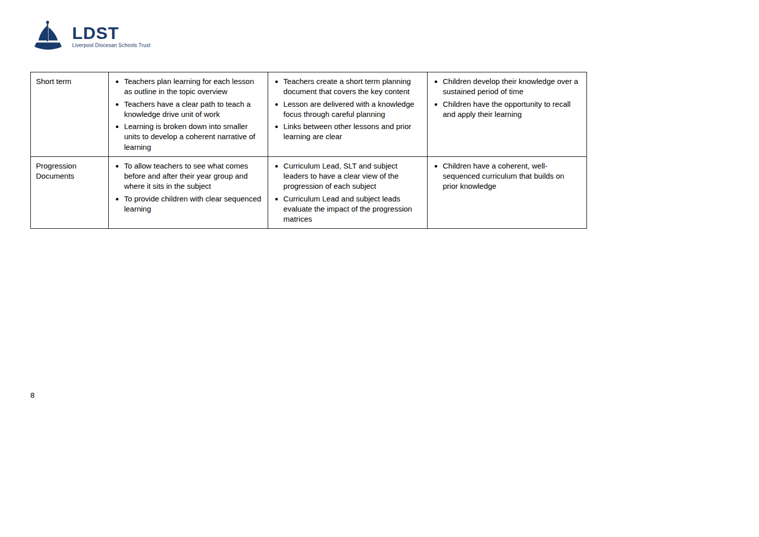LDST
Liverpool Diocesan Schools Trust
| Short term | Teachers plan learning for each lesson as outline in the topic overview Teachers have a clear path to teach a knowledge drive unit of work Learning is broken down into smaller units to develop a coherent narrative of learning | Teachers create a short term planning document that covers the key content Lesson are delivered with a knowledge focus through careful planning Links between other lessons and prior learning are clear | Children develop their knowledge over a sustained period of time Children have the opportunity to recall and apply their learning |
| Progression Documents | To allow teachers to see what comes before and after their year group and where it sits in the subject To provide children with clear sequenced learning | Curriculum Lead, SLT and subject leaders to have a clear view of the progression of each subject Curriculum Lead and subject leads evaluate the impact of the progression matrices | Children have a coherent, well-sequenced curriculum that builds on prior knowledge |
8